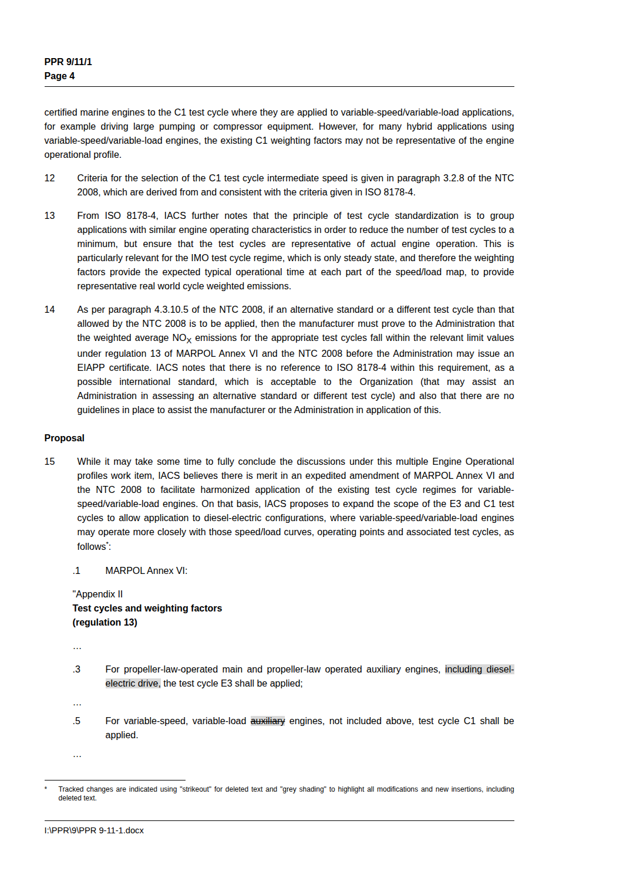PPR 9/11/1
Page 4
certified marine engines to the C1 test cycle where they are applied to variable-speed/variable-load applications, for example driving large pumping or compressor equipment. However, for many hybrid applications using variable-speed/variable-load engines, the existing C1 weighting factors may not be representative of the engine operational profile.
12
Criteria for the selection of the C1 test cycle intermediate speed is given in paragraph 3.2.8 of the NTC 2008, which are derived from and consistent with the criteria given in ISO 8178-4.
13
From ISO 8178-4, IACS further notes that the principle of test cycle standardization is to group applications with similar engine operating characteristics in order to reduce the number of test cycles to a minimum, but ensure that the test cycles are representative of actual engine operation. This is particularly relevant for the IMO test cycle regime, which is only steady state, and therefore the weighting factors provide the expected typical operational time at each part of the speed/load map, to provide representative real world cycle weighted emissions.
14
As per paragraph 4.3.10.5 of the NTC 2008, if an alternative standard or a different test cycle than that allowed by the NTC 2008 is to be applied, then the manufacturer must prove to the Administration that the weighted average NOX emissions for the appropriate test cycles fall within the relevant limit values under regulation 13 of MARPOL Annex VI and the NTC 2008 before the Administration may issue an EIAPP certificate. IACS notes that there is no reference to ISO 8178-4 within this requirement, as a possible international standard, which is acceptable to the Organization (that may assist an Administration in assessing an alternative standard or different test cycle) and also that there are no guidelines in place to assist the manufacturer or the Administration in application of this.
Proposal
15
While it may take some time to fully conclude the discussions under this multiple Engine Operational profiles work item, IACS believes there is merit in an expedited amendment of MARPOL Annex VI and the NTC 2008 to facilitate harmonized application of the existing test cycle regimes for variable-speed/variable-load engines. On that basis, IACS proposes to expand the scope of the E3 and C1 test cycles to allow application to diesel-electric configurations, where variable-speed/variable-load engines may operate more closely with those speed/load curves, operating points and associated test cycles, as follows*:
.1
MARPOL Annex VI:
"Appendix II
Test cycles and weighting factors
(regulation 13)
…
.3
For propeller-law-operated main and propeller-law operated auxiliary engines, including diesel-electric drive, the test cycle E3 shall be applied;
…
.5
For variable-speed, variable-load auxiliary engines, not included above, test cycle C1 shall be applied.
…
*
Tracked changes are indicated using "strikeout" for deleted text and "grey shading" to highlight all modifications and new insertions, including deleted text.
I:\PPR\9\PPR 9-11-1.docx